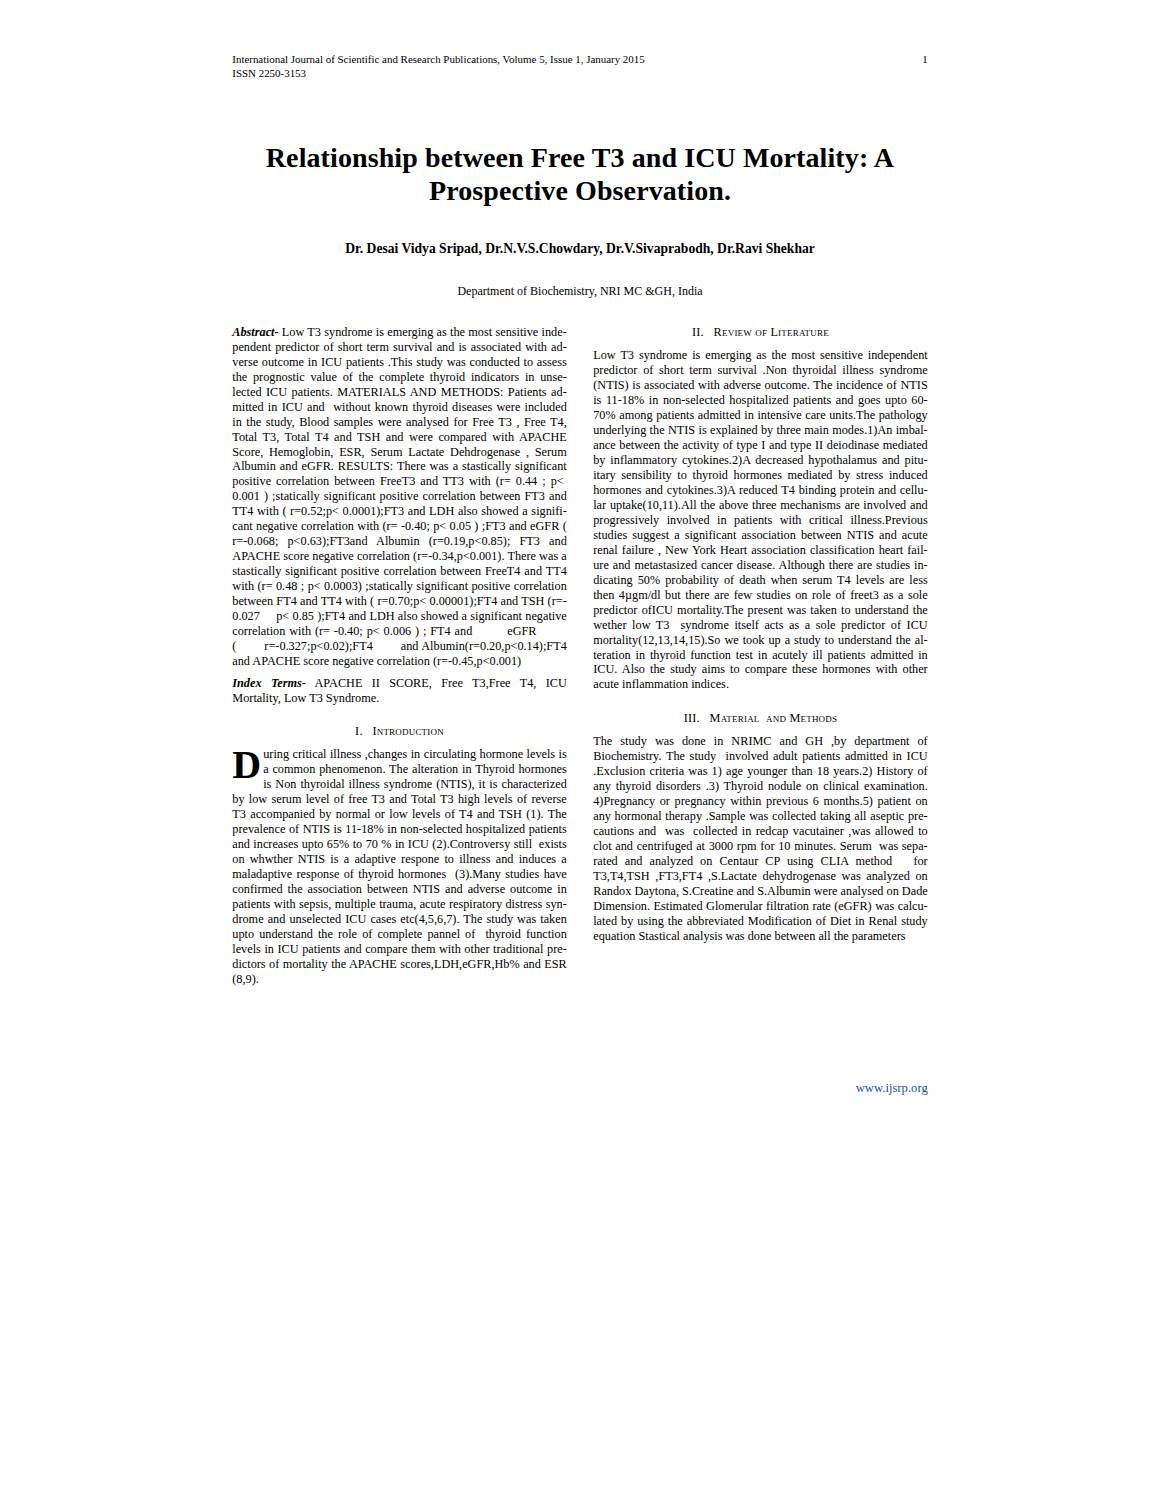International Journal of Scientific and Research Publications, Volume 5, Issue 1, January 2015
ISSN 2250-3153 1
Relationship between Free T3 and ICU Mortality: A Prospective Observation.
Dr. Desai Vidya Sripad, Dr.N.V.S.Chowdary, Dr.V.Sivaprabodh, Dr.Ravi Shekhar
Department of Biochemistry, NRI MC &GH, India
Abstract- Low T3 syndrome is emerging as the most sensitive independent predictor of short term survival and is associated with adverse outcome in ICU patients .This study was conducted to assess the prognostic value of the complete thyroid indicators in unselected ICU patients. MATERIALS AND METHODS: Patients admitted in ICU and without known thyroid diseases were included in the study, Blood samples were analysed for Free T3 , Free T4, Total T3, Total T4 and TSH and were compared with APACHE Score, Hemoglobin, ESR, Serum Lactate Dehdrogenase , Serum Albumin and eGFR. RESULTS: There was a stastically significant positive correlation between FreeT3 and TT3 with (r= 0.44 ; p< 0.001 ) ;statically significant positive correlation between FT3 and TT4 with ( r=0.52;p< 0.0001);FT3 and LDH also showed a significant negative correlation with (r= -0.40; p< 0.05 ) ;FT3 and eGFR ( r=-0.068; p<0.63);FT3and Albumin (r=0.19,p<0.85); FT3 and APACHE score negative correlation (r=-0.34,p<0.001). There was a stastically significant positive correlation between FreeT4 and TT4 with (r= 0.48 ; p< 0.0003) ;statically significant positive correlation between FT4 and TT4 with ( r=0.70;p< 0.00001);FT4 and TSH (r=- 0.027 p< 0.85 );FT4 and LDH also showed a significant negative correlation with (r= -0.40; p< 0.006 ) ; FT4 and eGFR ( r=-0.327;p<0.02);FT4 and Albumin(r=0.20,p<0.14);FT4 and APACHE score negative correlation (r=-0.45,p<0.001)
Index Terms- APACHE II SCORE, Free T3,Free T4, ICU Mortality, Low T3 Syndrome.
I. Introduction
During critical illness ,changes in circulating hormone levels is a common phenomenon. The alteration in Thyroid hormones is Non thyroidal illness syndrome (NTIS), it is characterized by low serum level of free T3 and Total T3 high levels of reverse T3 accompanied by normal or low levels of T4 and TSH (1). The prevalence of NTIS is 11-18% in non-selected hospitalized patients and increases upto 65% to 70 % in ICU (2).Controversy still exists on whwther NTIS is a adaptive respone to illness and induces a maladaptive response of thyroid hormones (3).Many studies have confirmed the association between NTIS and adverse outcome in patients with sepsis, multiple trauma, acute respiratory distress syndrome and unselected ICU cases etc(4,5,6,7). The study was taken upto understand the role of complete pannel of thyroid function levels in ICU patients and compare them with other traditional predictors of mortality the APACHE scores,LDH,eGFR,Hb% and ESR (8,9).
II. Review of Literature
Low T3 syndrome is emerging as the most sensitive independent predictor of short term survival .Non thyroidal illness syndrome (NTIS) is associated with adverse outcome. The incidence of NTIS is 11-18% in non-selected hospitalized patients and goes upto 60-70% among patients admitted in intensive care units.The pathology underlying the NTIS is explained by three main modes.1)An imbalance between the activity of type I and type II deiodinase mediated by inflammatory cytokines.2)A decreased hypothalamus and pituitary sensibility to thyroid hormones mediated by stress induced hormones and cytokines.3)A reduced T4 binding protein and cellular uptake(10,11).All the above three mechanisms are involved and progressively involved in patients with critical illness.Previous studies suggest a significant association between NTIS and acute renal failure , New York Heart association classification heart failure and metastasized cancer disease. Although there are studies indicating 50% probability of death when serum T4 levels are less then 4µgm/dl but there are few studies on role of freet3 as a sole predictor ofICU mortality.The present was taken to understand the wether low T3 syndrome itself acts as a sole predictor of ICU mortality(12,13,14,15).So we took up a study to understand the alteration in thyroid function test in acutely ill patients admitted in ICU. Also the study aims to compare these hormones with other acute inflammation indices.
III. Material and Methods
The study was done in NRIMC and GH ,by department of Biochemistry. The study involved adult patients admitted in ICU .Exclusion criteria was 1) age younger than 18 years.2) History of any thyroid disorders .3) Thyroid nodule on clinical examination. 4)Pregnancy or pregnancy within previous 6 months.5) patient on any hormonal therapy .Sample was collected taking all aseptic precautions and was collected in redcap vacutainer ,was allowed to clot and centrifuged at 3000 rpm for 10 minutes. Serum was separated and analyzed on Centaur CP using CLIA method for T3,T4,TSH ,FT3,FT4 ,S.Lactate dehydrogenase was analyzed on Randox Daytona, S.Creatine and S.Albumin were analysed on Dade Dimension. Estimated Glomerular filtration rate (eGFR) was calculated by using the abbreviated Modification of Diet in Renal study equation Stastical analysis was done between all the parameters
www.ijsrp.org